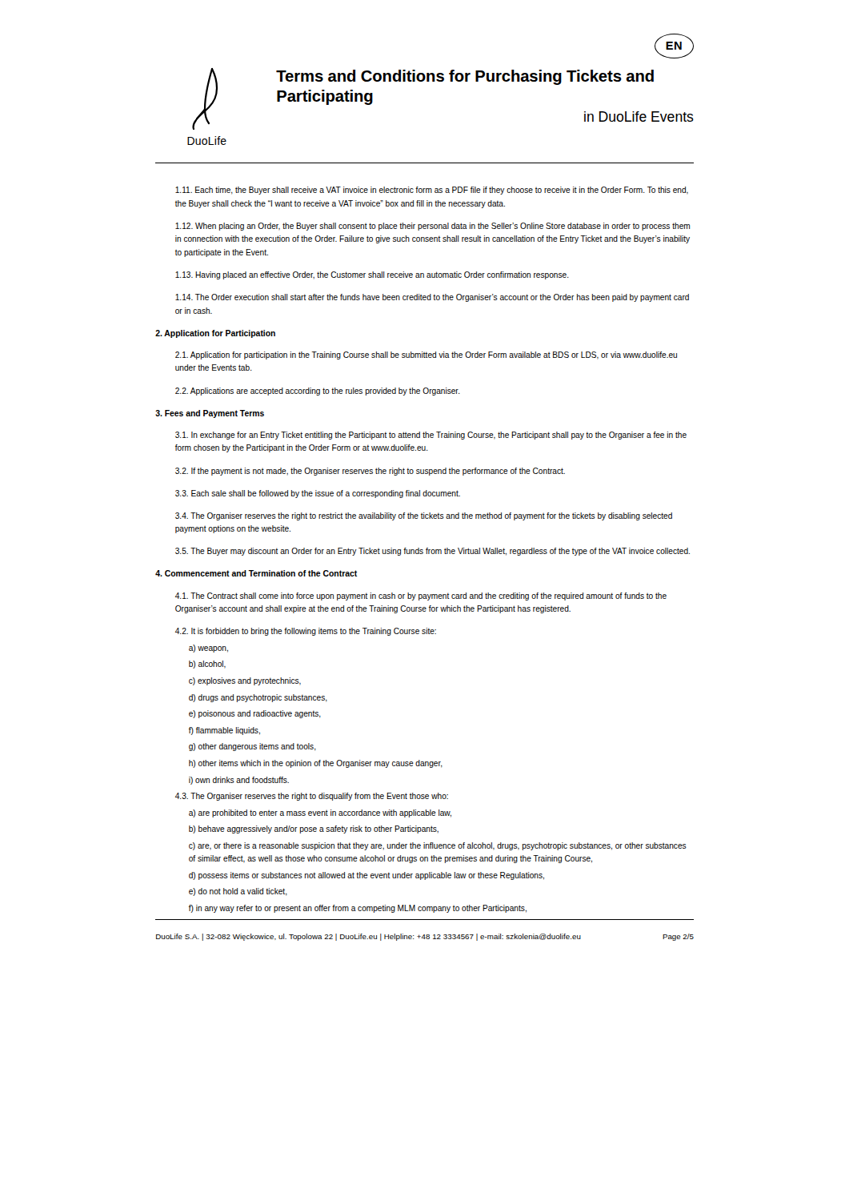EN
DuoLife
Terms and Conditions for Purchasing Tickets and Participating
in DuoLife Events
1.11. Each time, the Buyer shall receive a VAT invoice in electronic form as a PDF file if they choose to receive it in the Order Form. To this end, the Buyer shall check the “I want to receive a VAT invoice” box and fill in the necessary data.
1.12. When placing an Order, the Buyer shall consent to place their personal data in the Seller’s Online Store database in order to process them in connection with the execution of the Order. Failure to give such consent shall result in cancellation of the Entry Ticket and the Buyer’s inability to participate in the Event.
1.13. Having placed an effective Order, the Customer shall receive an automatic Order confirmation response.
1.14. The Order execution shall start after the funds have been credited to the Organiser’s account or the Order has been paid by payment card or in cash.
2. Application for Participation
2.1. Application for participation in the Training Course shall be submitted via the Order Form available at BDS or LDS, or via www.duolife.eu under the Events tab.
2.2. Applications are accepted according to the rules provided by the Organiser.
3. Fees and Payment Terms
3.1. In exchange for an Entry Ticket entitling the Participant to attend the Training Course, the Participant shall pay to the Organiser a fee in the form chosen by the Participant in the Order Form or at www.duolife.eu.
3.2. If the payment is not made, the Organiser reserves the right to suspend the performance of the Contract.
3.3. Each sale shall be followed by the issue of a corresponding final document.
3.4. The Organiser reserves the right to restrict the availability of the tickets and the method of payment for the tickets by disabling selected payment options on the website.
3.5. The Buyer may discount an Order for an Entry Ticket using funds from the Virtual Wallet, regardless of the type of the VAT invoice collected.
4. Commencement and Termination of the Contract
4.1. The Contract shall come into force upon payment in cash or by payment card and the crediting of the required amount of funds to the Organiser’s account and shall expire at the end of the Training Course for which the Participant has registered.
4.2. It is forbidden to bring the following items to the Training Course site:
a) weapon,
b) alcohol,
c) explosives and pyrotechnics,
d) drugs and psychotropic substances,
e) poisonous and radioactive agents,
f) flammable liquids,
g) other dangerous items and tools,
h) other items which in the opinion of the Organiser may cause danger,
i) own drinks and foodstuffs.
4.3. The Organiser reserves the right to disqualify from the Event those who:
a) are prohibited to enter a mass event in accordance with applicable law,
b) behave aggressively and/or pose a safety risk to other Participants,
c) are, or there is a reasonable suspicion that they are, under the influence of alcohol, drugs, psychotropic substances, or other substances of similar effect, as well as those who consume alcohol or drugs on the premises and during the Training Course,
d) possess items or substances not allowed at the event under applicable law or these Regulations,
e) do not hold a valid ticket,
f) in any way refer to or present an offer from a competing MLM company to other Participants,
DuoLife S.A. | 32-082 Więckowice, ul. Topolowa 22 | DuoLife.eu | Helpline: +48 12 3334567 | e-mail: szkolenia@duolife.eu
Page 2/5